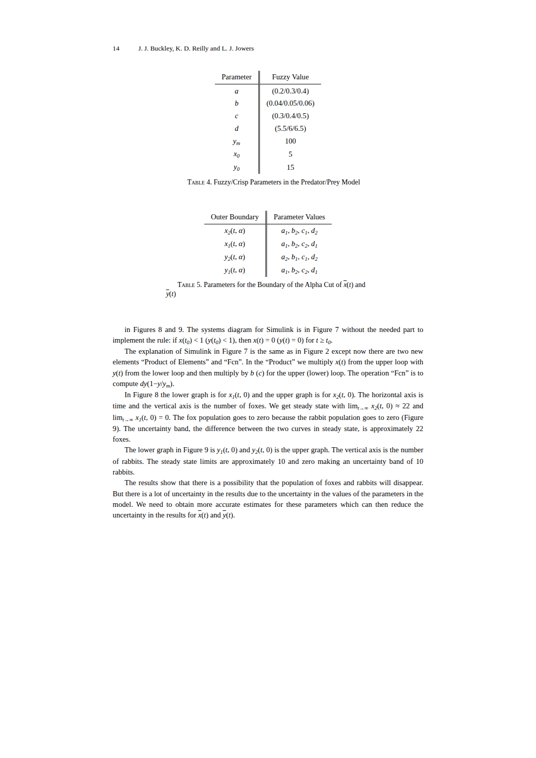14 J. J. Buckley, K. D. Reilly and L. J. Jowers
| Parameter | Fuzzy Value |
| --- | --- |
| a | (0.2/0.3/0.4) |
| b | (0.04/0.05/0.06) |
| c | (0.3/0.4/0.5) |
| d | (5.5/6/6.5) |
| y m | 100 |
| x 0 | 5 |
| y 0 | 15 |
Table 4. Fuzzy/Crisp Parameters in the Predator/Prey Model
| Outer Boundary | Parameter Values |
| --- | --- |
| x 2 ( t , α ) | a 1 , b 2 , c 1 , d 2 |
| x 1 ( t , α ) | a 1 , b 2 , c 2 , d 1 |
| y 2 ( t , α ) | a 2 , b 1 , c 1 , d 2 |
| y 1 ( t , α ) | a 1 , b 2 , c 2 , d 1 |
Table 5. Parameters for the Boundary of the Alpha Cut of x(t) and y(t)
in Figures 8 and 9. The systems diagram for Simulink is in Figure 7 without the needed part to implement the rule: if x(t0) < 1 (y(t0) < 1), then x(t) = 0 (y(t) = 0) for t ≥ t0.
The explanation of Simulink in Figure 7 is the same as in Figure 2 except now there are two new elements “Product of Elements” and “Fcn”. In the “Product” we multiply x(t) from the upper loop with y(t) from the lower loop and then multiply by b (c) for the upper (lower) loop. The operation “Fcn” is to compute dy(1−y/ym).
In Figure 8 the lower graph is for x1(t, 0) and the upper graph is for x2(t, 0). The horizontal axis is time and the vertical axis is the number of foxes. We get steady state with limt→∞ x2(t, 0) ≈ 22 and limt→∞ x1(t, 0) = 0. The fox population goes to zero because the rabbit population goes to zero (Figure 9). The uncertainty band, the difference between the two curves in steady state, is approximately 22 foxes.
The lower graph in Figure 9 is y1(t, 0) and y2(t, 0) is the upper graph. The vertical axis is the number of rabbits. The steady state limits are approximately 10 and zero making an uncertainty band of 10 rabbits.
The results show that there is a possibility that the population of foxes and rabbits will disappear. But there is a lot of uncertainty in the results due to the uncertainty in the values of the parameters in the model. We need to obtain more accurate estimates for these parameters which can then reduce the uncertainty in the results for x(t) and y(t).